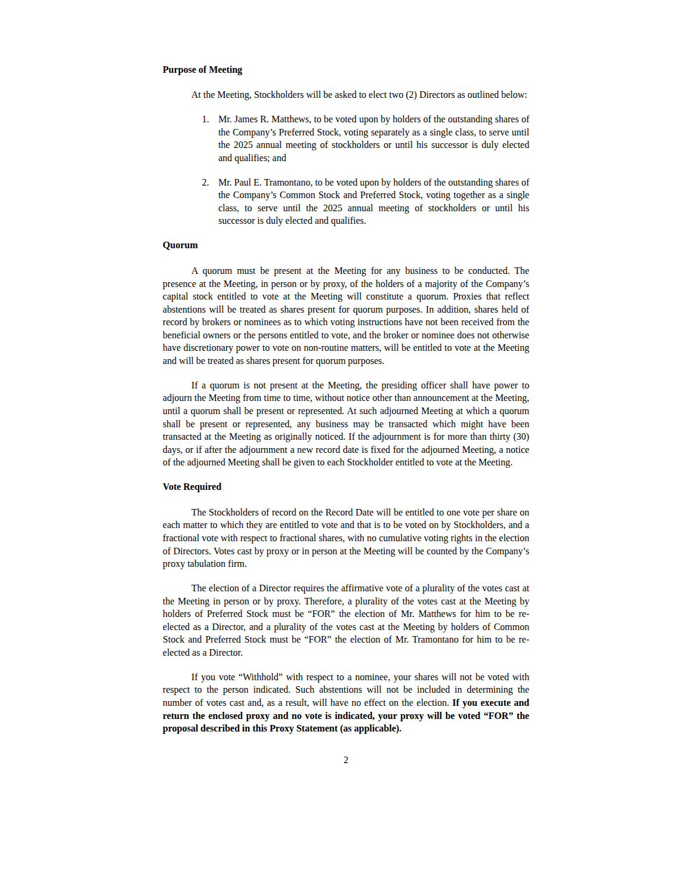Purpose of Meeting
At the Meeting, Stockholders will be asked to elect two (2) Directors as outlined below:
Mr. James R. Matthews, to be voted upon by holders of the outstanding shares of the Company’s Preferred Stock, voting separately as a single class, to serve until the 2025 annual meeting of stockholders or until his successor is duly elected and qualifies; and
Mr. Paul E. Tramontano, to be voted upon by holders of the outstanding shares of the Company’s Common Stock and Preferred Stock, voting together as a single class, to serve until the 2025 annual meeting of stockholders or until his successor is duly elected and qualifies.
Quorum
A quorum must be present at the Meeting for any business to be conducted. The presence at the Meeting, in person or by proxy, of the holders of a majority of the Company’s capital stock entitled to vote at the Meeting will constitute a quorum. Proxies that reflect abstentions will be treated as shares present for quorum purposes. In addition, shares held of record by brokers or nominees as to which voting instructions have not been received from the beneficial owners or the persons entitled to vote, and the broker or nominee does not otherwise have discretionary power to vote on non-routine matters, will be entitled to vote at the Meeting and will be treated as shares present for quorum purposes.
If a quorum is not present at the Meeting, the presiding officer shall have power to adjourn the Meeting from time to time, without notice other than announcement at the Meeting, until a quorum shall be present or represented. At such adjourned Meeting at which a quorum shall be present or represented, any business may be transacted which might have been transacted at the Meeting as originally noticed. If the adjournment is for more than thirty (30) days, or if after the adjournment a new record date is fixed for the adjourned Meeting, a notice of the adjourned Meeting shall be given to each Stockholder entitled to vote at the Meeting.
Vote Required
The Stockholders of record on the Record Date will be entitled to one vote per share on each matter to which they are entitled to vote and that is to be voted on by Stockholders, and a fractional vote with respect to fractional shares, with no cumulative voting rights in the election of Directors. Votes cast by proxy or in person at the Meeting will be counted by the Company’s proxy tabulation firm.
The election of a Director requires the affirmative vote of a plurality of the votes cast at the Meeting in person or by proxy. Therefore, a plurality of the votes cast at the Meeting by holders of Preferred Stock must be “FOR” the election of Mr. Matthews for him to be re-elected as a Director, and a plurality of the votes cast at the Meeting by holders of Common Stock and Preferred Stock must be “FOR” the election of Mr. Tramontano for him to be re-elected as a Director.
If you vote “Withhold” with respect to a nominee, your shares will not be voted with respect to the person indicated. Such abstentions will not be included in determining the number of votes cast and, as a result, will have no effect on the election. If you execute and return the enclosed proxy and no vote is indicated, your proxy will be voted “FOR” the proposal described in this Proxy Statement (as applicable).
2